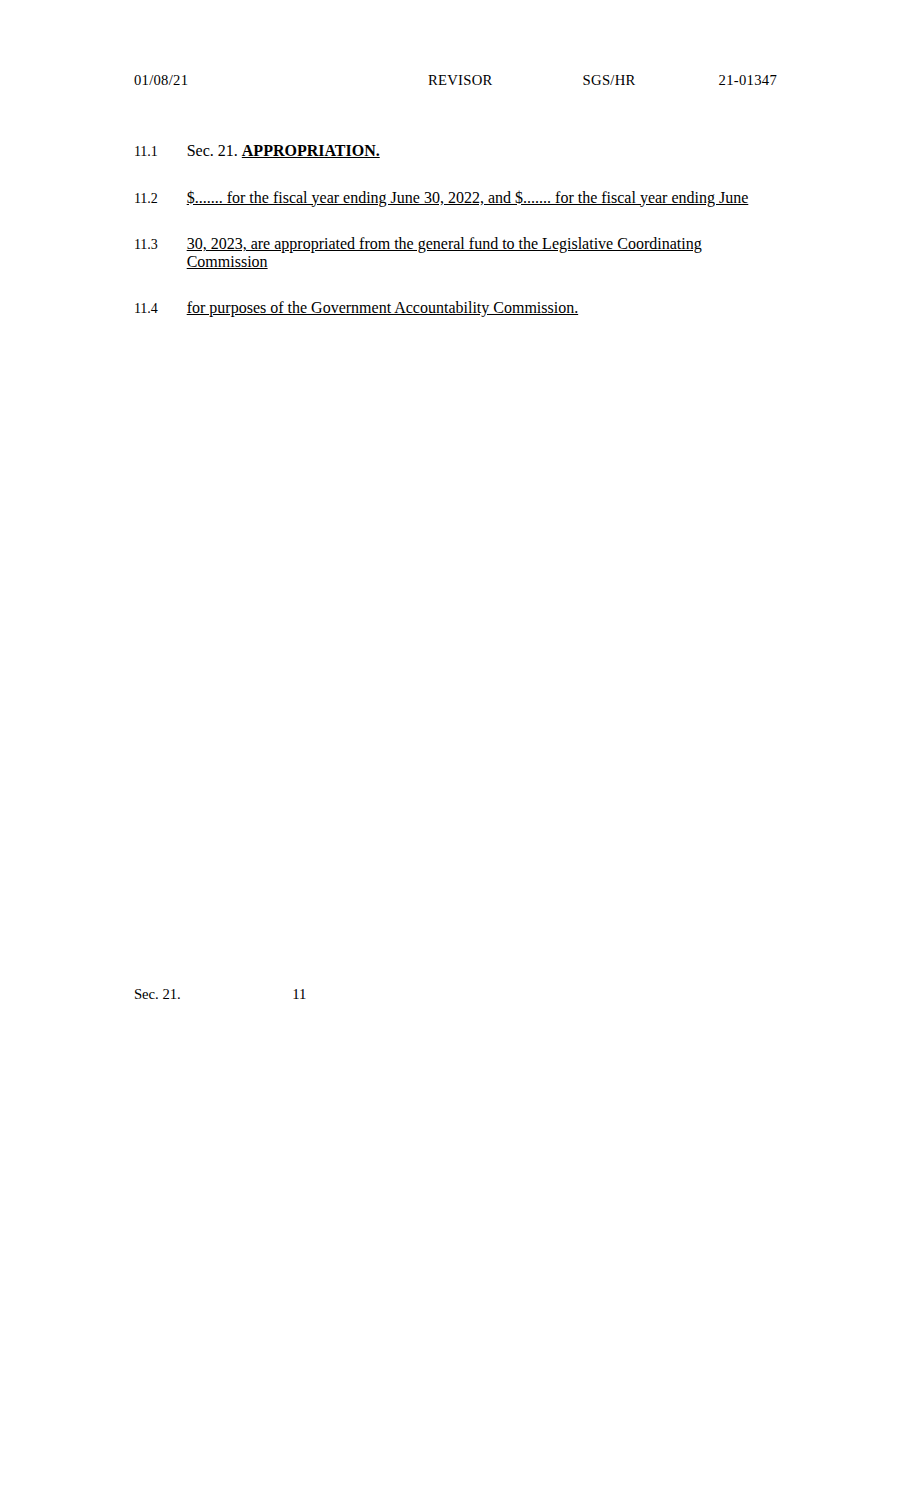01/08/21
REVISOR
SGS/HR
21-01347
11.1
Sec. 21. APPROPRIATION.
11.2
$....... for the fiscal year ending June 30, 2022, and $....... for the fiscal year ending June
11.3
30, 2023, are appropriated from the general fund to the Legislative Coordinating Commission
11.4
for purposes of the Government Accountability Commission.
Sec. 21.
11